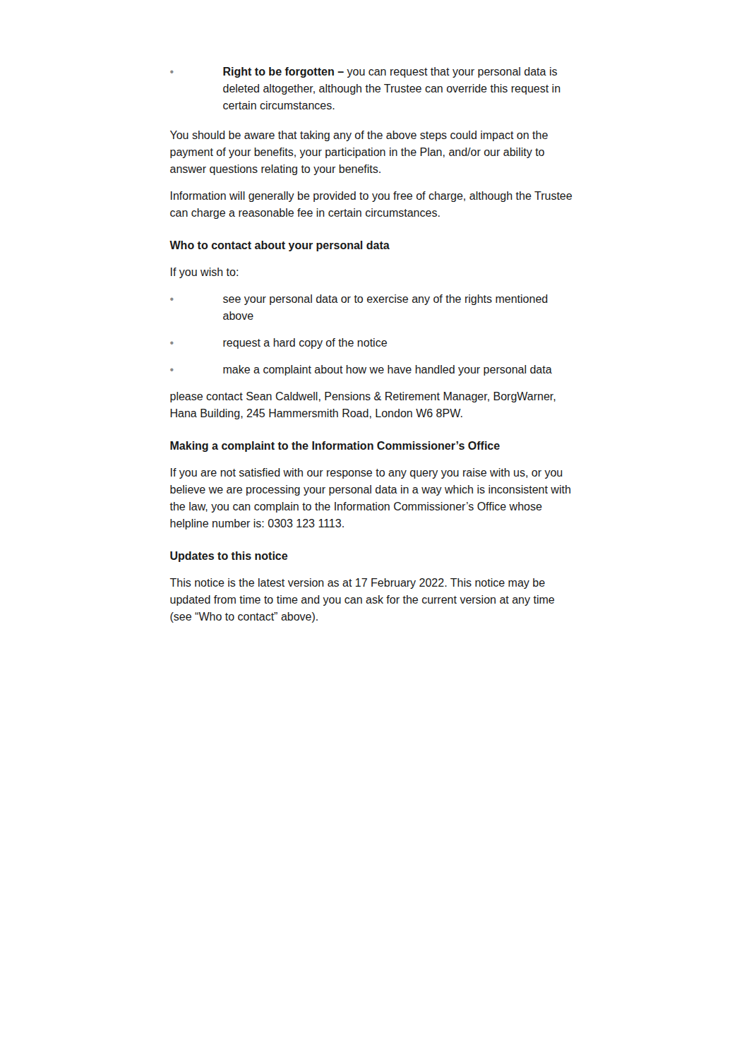Right to be forgotten – you can request that your personal data is deleted altogether, although the Trustee can override this request in certain circumstances.
You should be aware that taking any of the above steps could impact on the payment of your benefits, your participation in the Plan, and/or our ability to answer questions relating to your benefits.
Information will generally be provided to you free of charge, although the Trustee can charge a reasonable fee in certain circumstances.
Who to contact about your personal data
If you wish to:
see your personal data or to exercise any of the rights mentioned above
request a hard copy of the notice
make a complaint about how we have handled your personal data
please contact Sean Caldwell, Pensions & Retirement Manager, BorgWarner, Hana Building, 245 Hammersmith Road, London W6 8PW.
Making a complaint to the Information Commissioner’s Office
If you are not satisfied with our response to any query you raise with us, or you believe we are processing your personal data in a way which is inconsistent with the law, you can complain to the Information Commissioner’s Office whose helpline number is: 0303 123 1113.
Updates to this notice
This notice is the latest version as at 17 February 2022. This notice may be updated from time to time and you can ask for the current version at any time (see “Who to contact” above).